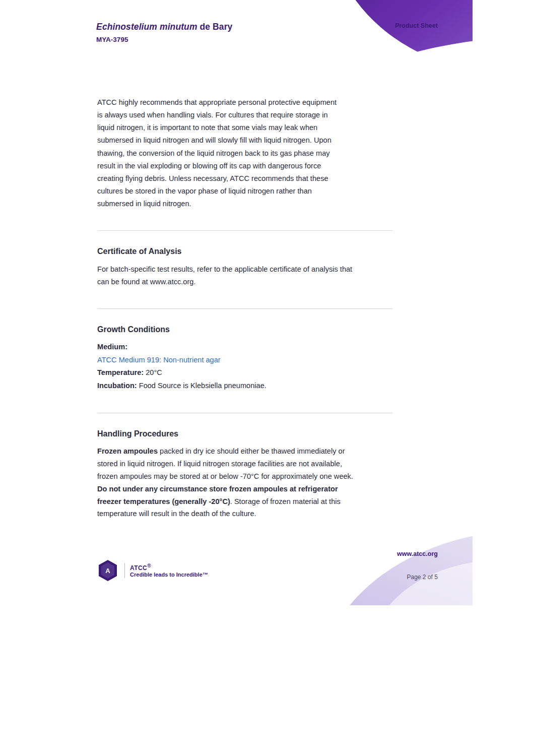Echinostelium minutum de Bary
MYA-3795
Product Sheet
ATCC highly recommends that appropriate personal protective equipment is always used when handling vials. For cultures that require storage in liquid nitrogen, it is important to note that some vials may leak when submersed in liquid nitrogen and will slowly fill with liquid nitrogen. Upon thawing, the conversion of the liquid nitrogen back to its gas phase may result in the vial exploding or blowing off its cap with dangerous force creating flying debris. Unless necessary, ATCC recommends that these cultures be stored in the vapor phase of liquid nitrogen rather than submersed in liquid nitrogen.
Certificate of Analysis
For batch-specific test results, refer to the applicable certificate of analysis that can be found at www.atcc.org.
Growth Conditions
Medium:
ATCC Medium 919: Non-nutrient agar
Temperature: 20°C
Incubation: Food Source is Klebsiella pneumoniae.
Handling Procedures
Frozen ampoules packed in dry ice should either be thawed immediately or stored in liquid nitrogen. If liquid nitrogen storage facilities are not available, frozen ampoules may be stored at or below -70°C for approximately one week. Do not under any circumstance store frozen ampoules at refrigerator freezer temperatures (generally -20°C). Storage of frozen material at this temperature will result in the death of the culture.
A
ATCC®
Credible leads to Incredible™
www.atcc.org Page 2 of 5